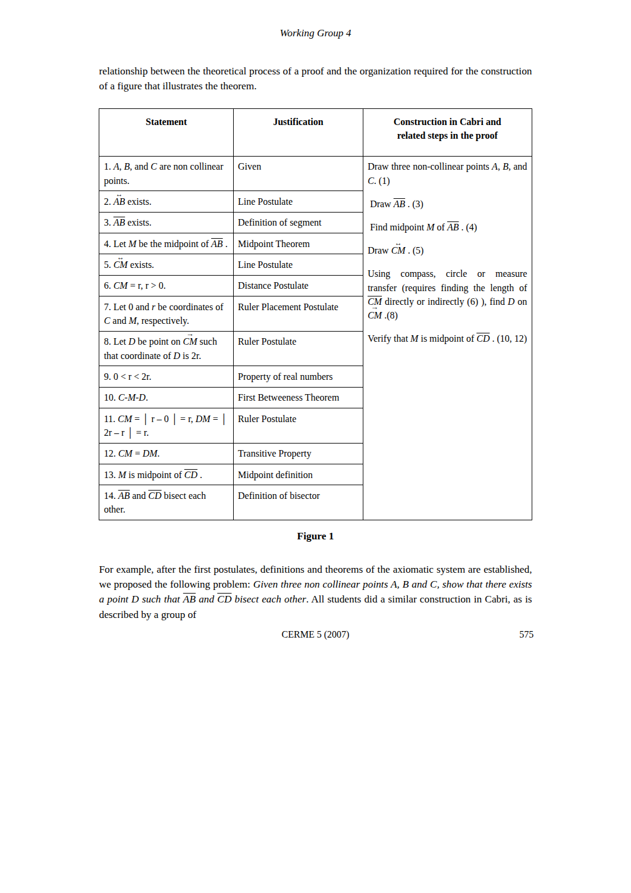Working Group 4
relationship between the theoretical process of a proof and the organization required for the construction of a figure that illustrates the theorem.
| Statement | Justification | Construction in Cabri and related steps in the proof |
| --- | --- | --- |
| 1. A , B , and C are non collinear points. | Given | Draw three non-collinear points A , B , and C . (1) Draw AB . (3) Find midpoint M of AB . (4) Draw CM . (5) Using compass, circle or measure transfer (requires finding the length of CM directly or indirectly (6) ), find D on CM .(8) Verify that M is midpoint of CD . (10, 12) |
| 2. AB exists. | Line Postulate |
| 3. AB exists. | Definition of segment |
| 4. Let M be the midpoint of AB . | Midpoint Theorem |
| 5. CM exists. | Line Postulate |
| 6. CM = r, r > 0. | Distance Postulate |
| 7. Let 0 and r be coordinates of C and M , respectively. | Ruler Placement Postulate |
| 8. Let D be point on CM such that coordinate of D is 2r. | Ruler Postulate |
| 9. 0 < r < 2r. | Property of real numbers |
| 10. C - M - D . | First Betweeness Theorem |
| 11. CM = │ r – 0 │ = r, DM = │ 2r – r │ = r. | Ruler Postulate |
| 12. CM = DM . | Transitive Property |
| 13. M is midpoint of CD . | Midpoint definition |
| 14. AB and CD bisect each other. | Definition of bisector |
Figure 1
For example, after the first postulates, definitions and theorems of the axiomatic system are established, we proposed the following problem: Given three non collinear points A, B and C, show that there exists a point D such that AB and CD bisect each other. All students did a similar construction in Cabri, as is described by a group of
CERME 5 (2007)
575